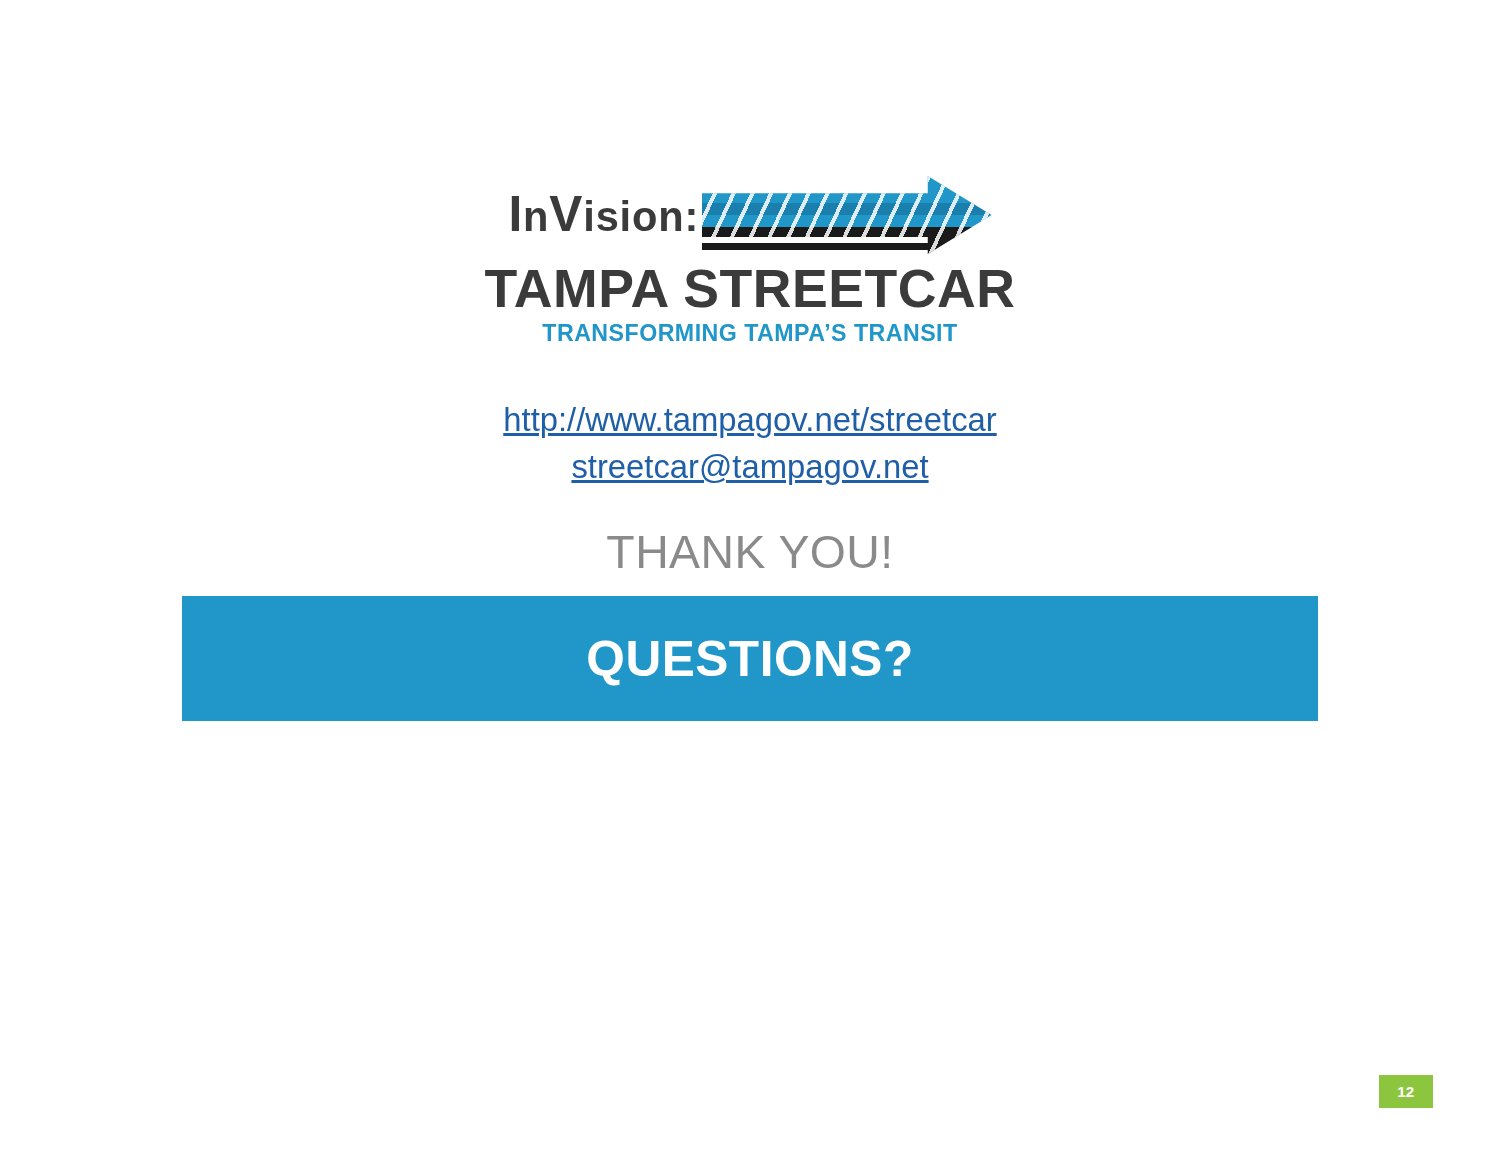InVision:
TAMPA STREETCAR
TRANSFORMING TAMPA’S TRANSIT
http://www.tampagov.net/streetcar
streetcar@tampagov.net
THANK YOU!
QUESTIONS?
12